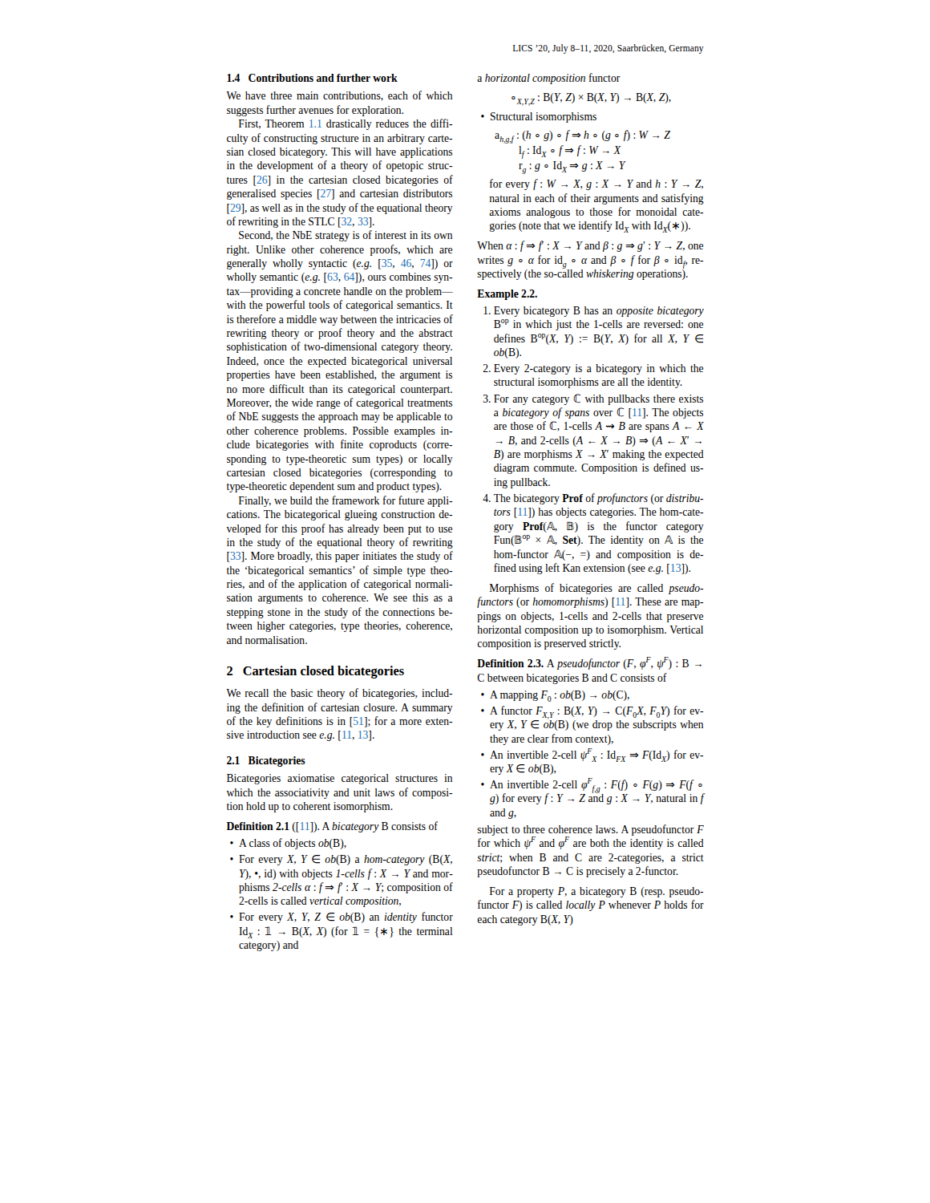LICS ’20, July 8–11, 2020, Saarbrücken, Germany
1.4 Contributions and further work
We have three main contributions, each of which suggests further avenues for exploration.
First, Theorem 1.1 drastically reduces the difficulty of constructing structure in an arbitrary cartesian closed bicategory. This will have applications in the development of a theory of opetopic structures [26] in the cartesian closed bicategories of generalised species [27] and cartesian distributors [29], as well as in the study of the equational theory of rewriting in the STLC [32, 33].
Second, the NbE strategy is of interest in its own right. Unlike other coherence proofs, which are generally wholly syntactic (e.g. [35, 46, 74]) or wholly semantic (e.g. [63, 64]), ours combines syntax—providing a concrete handle on the problem—with the powerful tools of categorical semantics. It is therefore a middle way between the intricacies of rewriting theory or proof theory and the abstract sophistication of two-dimensional category theory. Indeed, once the expected bicategorical universal properties have been established, the argument is no more difficult than its categorical counterpart. Moreover, the wide range of categorical treatments of NbE suggests the approach may be applicable to other coherence problems. Possible examples include bicategories with finite coproducts (corresponding to type-theoretic sum types) or locally cartesian closed bicategories (corresponding to type-theoretic dependent sum and product types).
Finally, we build the framework for future applications. The bicategorical glueing construction developed for this proof has already been put to use in the study of the equational theory of rewriting [33]. More broadly, this paper initiates the study of the ‘bicategorical semantics’ of simple type theories, and of the application of categorical normalisation arguments to coherence. We see this as a stepping stone in the study of the connections between higher categories, type theories, coherence, and normalisation.
2 Cartesian closed bicategories
We recall the basic theory of bicategories, including the definition of cartesian closure. A summary of the key definitions is in [51]; for a more extensive introduction see e.g. [11, 13].
2.1 Bicategories
Bicategories axiomatise categorical structures in which the associativity and unit laws of composition hold up to coherent isomorphism.
Definition 2.1 ([11]). A bicategory B consists of
A class of objects ob(B),
For every X, Y ∈ ob(B) a hom-category (B(X, Y), •, id) with objects 1-cells f : X → Y and morphisms 2-cells α : f ⇒ f′ : X → Y; composition of 2-cells is called vertical composition,
For every X, Y, Z ∈ ob(B) an identity functor IdX : 𝟙 → B(X, X) (for 𝟙 = {∗} the terminal category) and
a horizontal composition functor
∘X,Y,Z : B(Y, Z) × B(X, Y) → B(X, Z),
Structural isomorphisms
ah,g,f : (h ∘ g) ∘ f ⇒ h ∘ (g ∘ f) : W → Z
lf : IdX ∘ f ⇒ f : W → X
rg : g ∘ IdX ⇒ g : X → Y
for every f : W → X, g : X → Y and h : Y → Z, natural in each of their arguments and satisfying axioms analogous to those for monoidal categories (note that we identify IdX with IdX(∗)).
When α : f ⇒ f′ : X → Y and β : g ⇒ g′ : Y → Z, one writes g ∘ α for idg ∘ α and β ∘ f for β ∘ idf, respectively (the so-called whiskering operations).
Example 2.2.
Every bicategory B has an opposite bicategory Bop in which just the 1-cells are reversed: one defines Bop(X, Y) := B(Y, X) for all X, Y ∈ ob(B).
Every 2-category is a bicategory in which the structural isomorphisms are all the identity.
For any category ℂ with pullbacks there exists a bicategory of spans over ℂ [11]. The objects are those of ℂ, 1-cells A ⇝ B are spans A ← X → B, and 2-cells (A ← X → B) ⇒ (A ← X′ → B) are morphisms X → X′ making the expected diagram commute. Composition is defined using pullback.
The bicategory Prof of profunctors (or distributors [11]) has objects categories. The hom-category Prof(𝔸, 𝔹) is the functor category Fun(𝔹op × 𝔸, Set). The identity on 𝔸 is the hom-functor 𝔸(−, =) and composition is defined using left Kan extension (see e.g. [13]).
Morphisms of bicategories are called pseudofunctors (or homomorphisms) [11]. These are mappings on objects, 1-cells and 2-cells that preserve horizontal composition up to isomorphism. Vertical composition is preserved strictly.
Definition 2.3. A pseudofunctor (F, φF, ψF) : B → C between bicategories B and C consists of
A mapping F0 : ob(B) → ob(C),
A functor FX,Y : B(X, Y) → C(F0X, F0Y) for every X, Y ∈ ob(B) (we drop the subscripts when they are clear from context),
An invertible 2-cell ψFX : IdFX ⇒ F(IdX) for every X ∈ ob(B),
An invertible 2-cell φFf,g : F(f) ∘ F(g) ⇒ F(f ∘ g) for every f : Y → Z and g : X → Y, natural in f and g,
subject to three coherence laws. A pseudofunctor F for which ψF and φF are both the identity is called strict; when B and C are 2-categories, a strict pseudofunctor B → C is precisely a 2-functor.
For a property P, a bicategory B (resp. pseudofunctor F) is called locally P whenever P holds for each category B(X, Y)